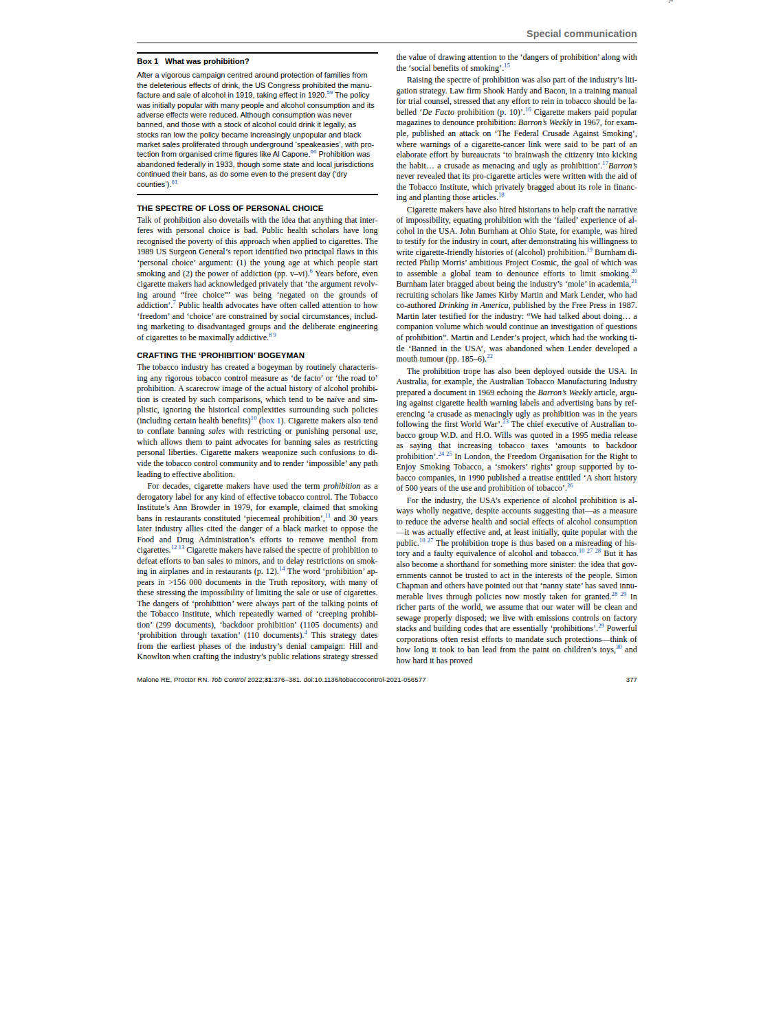Tob Control: first published as 10.1136/tobaccocontrol-2021-056577 on 3 March 2022. Downloaded from http://tobaccocontrol.bmj.com/ on June 27, 2022 by guest. Protected by copyright.
Special communication
Box 1 What was prohibition?
After a vigorous campaign centred around protection of families from the deleterious effects of drink, the US Congress prohibited the manufacture and sale of alcohol in 1919, taking effect in 1920.59 The policy was initially popular with many people and alcohol consumption and its adverse effects were reduced. Although consumption was never banned, and those with a stock of alcohol could drink it legally, as stocks ran low the policy became increasingly unpopular and black market sales proliferated through underground ‘speakeasies’, with protection from organised crime figures like Al Capone.60 Prohibition was abandoned federally in 1933, though some state and local jurisdictions continued their bans, as do some even to the present day (‘dry counties’).61
The spectre of loss of personal choice
Talk of prohibition also dovetails with the idea that anything that interferes with personal choice is bad. Public health scholars have long recognised the poverty of this approach when applied to cigarettes. The 1989 US Surgeon General’s report identified two principal flaws in this ‘personal choice’ argument: (1) the young age at which people start smoking and (2) the power of addiction (pp. v–vi).6 Years before, even cigarette makers had acknowledged privately that ‘the argument revolving around “free choice”’ was being ‘negated on the grounds of addiction’.7 Public health advocates have often called attention to how ‘freedom’ and ‘choice’ are constrained by social circumstances, including marketing to disadvantaged groups and the deliberate engineering of cigarettes to be maximally addictive.8 9
Crafting the ‘prohibition’ bogeyman
The tobacco industry has created a bogeyman by routinely characterising any rigorous tobacco control measure as ‘de facto’ or ‘the road to’ prohibition. A scarecrow image of the actual history of alcohol prohibition is created by such comparisons, which tend to be naïve and simplistic, ignoring the historical complexities surrounding such policies (including certain health benefits)10 (box 1). Cigarette makers also tend to conflate banning sales with restricting or punishing personal use, which allows them to paint advocates for banning sales as restricting personal liberties. Cigarette makers weaponize such confusions to divide the tobacco control community and to render ‘impossible’ any path leading to effective abolition.
For decades, cigarette makers have used the term prohibition as a derogatory label for any kind of effective tobacco control. The Tobacco Institute’s Ann Browder in 1979, for example, claimed that smoking bans in restaurants constituted ‘piecemeal prohibition’,11 and 30 years later industry allies cited the danger of a black market to oppose the Food and Drug Administration’s efforts to remove menthol from cigarettes.12 13 Cigarette makers have raised the spectre of prohibition to defeat efforts to ban sales to minors, and to delay restrictions on smoking in airplanes and in restaurants (p. 12).14 The word ‘prohibition’ appears in >156 000 documents in the Truth repository, with many of these stressing the impossibility of limiting the sale or use of cigarettes. The dangers of ‘prohibition’ were always part of the talking points of the Tobacco Institute, which repeatedly warned of ‘creeping prohibition’ (299 documents), ‘backdoor prohibition’ (1105 documents) and ‘prohibition through taxation’ (110 documents).4 This strategy dates from the earliest phases of the industry’s denial campaign: Hill and Knowlton when crafting the industry’s public relations strategy stressed the value of drawing attention to the ‘dangers of prohibition’ along with the ‘social benefits of smoking’.15
Raising the spectre of prohibition was also part of the industry’s litigation strategy. Law firm Shook Hardy and Bacon, in a training manual for trial counsel, stressed that any effort to rein in tobacco should be labelled ‘De Facto prohibition (p. 10)’.16 Cigarette makers paid popular magazines to denounce prohibition: Barron’s Weekly in 1967, for example, published an attack on ‘The Federal Crusade Against Smoking’, where warnings of a cigarette-cancer link were said to be part of an elaborate effort by bureaucrats ‘to brainwash the citizenry into kicking the habit… a crusade as menacing and ugly as prohibition’.17Barron’s never revealed that its pro-cigarette articles were written with the aid of the Tobacco Institute, which privately bragged about its role in financing and planting those articles.18
Cigarette makers have also hired historians to help craft the narrative of impossibility, equating prohibition with the ‘failed’ experience of alcohol in the USA. John Burnham at Ohio State, for example, was hired to testify for the industry in court, after demonstrating his willingness to write cigarette-friendly histories of (alcohol) prohibition.19 Burnham directed Philip Morris’ ambitious Project Cosmic, the goal of which was to assemble a global team to denounce efforts to limit smoking.20 Burnham later bragged about being the industry’s ‘mole’ in academia,21 recruiting scholars like James Kirby Martin and Mark Lender, who had co-authored Drinking in America, published by the Free Press in 1987. Martin later testified for the industry: “We had talked about doing… a companion volume which would continue an investigation of questions of prohibition”. Martin and Lender’s project, which had the working title ‘Banned in the USA’, was abandoned when Lender developed a mouth tumour (pp. 185–6).22
The prohibition trope has also been deployed outside the USA. In Australia, for example, the Australian Tobacco Manufacturing Industry prepared a document in 1969 echoing the Barron’s Weekly article, arguing against cigarette health warning labels and advertising bans by referencing ‘a crusade as menacingly ugly as prohibition was in the years following the first World War’.23 The chief executive of Australian tobacco group W.D. and H.O. Wills was quoted in a 1995 media release as saying that increasing tobacco taxes ‘amounts to backdoor prohibition’.24 25 In London, the Freedom Organisation for the Right to Enjoy Smoking Tobacco, a ‘smokers’ rights’ group supported by tobacco companies, in 1990 published a treatise entitled ‘A short history of 500 years of the use and prohibition of tobacco’.26
For the industry, the USA’s experience of alcohol prohibition is always wholly negative, despite accounts suggesting that—as a measure to reduce the adverse health and social effects of alcohol consumption—it was actually effective and, at least initially, quite popular with the public.10 27 The prohibition trope is thus based on a misreading of history and a faulty equivalence of alcohol and tobacco.10 27 28 But it has also become a shorthand for something more sinister: the idea that governments cannot be trusted to act in the interests of the people. Simon Chapman and others have pointed out that ‘nanny state’ has saved innumerable lives through policies now mostly taken for granted.28 29 In richer parts of the world, we assume that our water will be clean and sewage properly disposed; we live with emissions controls on factory stacks and building codes that are essentially ‘prohibitions’.29 Powerful corporations often resist efforts to mandate such protections—think of how long it took to ban lead from the paint on children’s toys,30 and how hard it has proved
Malone RE, Proctor RN. Tob Control 2022;31:376–381. doi:10.1136/tobaccocontrol-2021-056577
377